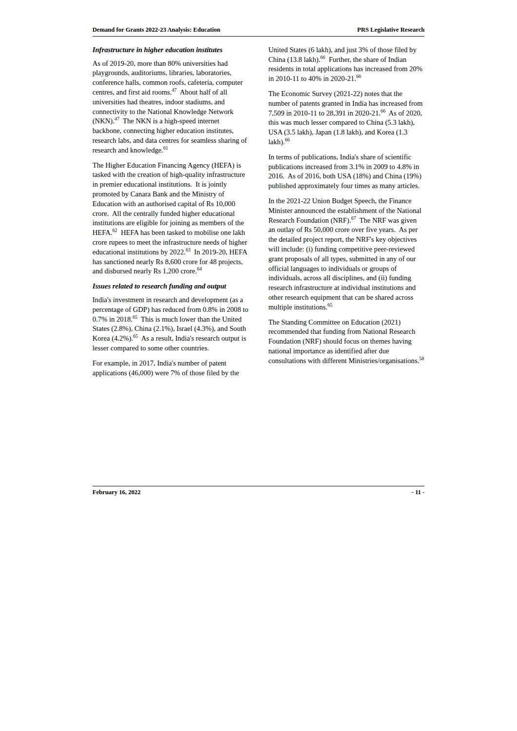Demand for Grants 2022-23 Analysis: Education PRS Legislative Research
Infrastructure in higher education institutes
As of 2019-20, more than 80% universities had playgrounds, auditoriums, libraries, laboratories, conference halls, common roofs, cafeteria, computer centres, and first aid rooms.47 About half of all universities had theatres, indoor stadiums, and connectivity to the National Knowledge Network (NKN).47 The NKN is a high-speed internet backbone, connecting higher education institutes, research labs, and data centres for seamless sharing of research and knowledge.61
The Higher Education Financing Agency (HEFA) is tasked with the creation of high-quality infrastructure in premier educational institutions. It is jointly promoted by Canara Bank and the Ministry of Education with an authorised capital of Rs 10,000 crore. All the centrally funded higher educational institutions are eligible for joining as members of the HEFA.62 HEFA has been tasked to mobilise one lakh crore rupees to meet the infrastructure needs of higher educational institutions by 2022.63 In 2019-20, HEFA has sanctioned nearly Rs 8,600 crore for 48 projects, and disbursed nearly Rs 1,200 crore.64
Issues related to research funding and output
India's investment in research and development (as a percentage of GDP) has reduced from 0.8% in 2008 to 0.7% in 2018.65 This is much lower than the United States (2.8%), China (2.1%), Israel (4.3%), and South Korea (4.2%).65 As a result, India's research output is lesser compared to some other countries.
For example, in 2017, India's number of patent applications (46,000) were 7% of those filed by the United States (6 lakh), and just 3% of those filed by China (13.8 lakh).66 Further, the share of Indian residents in total applications has increased from 20% in 2010-11 to 40% in 2020-21.66
The Economic Survey (2021-22) notes that the number of patents granted in India has increased from 7,509 in 2010-11 to 28,391 in 2020-21.66 As of 2020, this was much lesser compared to China (5.3 lakh), USA (3.5 lakh), Japan (1.8 lakh), and Korea (1.3 lakh).66
In terms of publications, India's share of scientific publications increased from 3.1% in 2009 to 4.8% in 2016. As of 2016, both USA (18%) and China (19%) published approximately four times as many articles.
In the 2021-22 Union Budget Speech, the Finance Minister announced the establishment of the National Research Foundation (NRF).67 The NRF was given an outlay of Rs 50,000 crore over five years. As per the detailed project report, the NRF's key objectives will include: (i) funding competitive peer-reviewed grant proposals of all types, submitted in any of our official languages to individuals or groups of individuals, across all disciplines, and (ii) funding research infrastructure at individual institutions and other research equipment that can be shared across multiple institutions.65
The Standing Committee on Education (2021) recommended that funding from National Research Foundation (NRF) should focus on themes having national importance as identified after due consultations with different Ministries/organisations.58
February 16, 2022 - 11 -